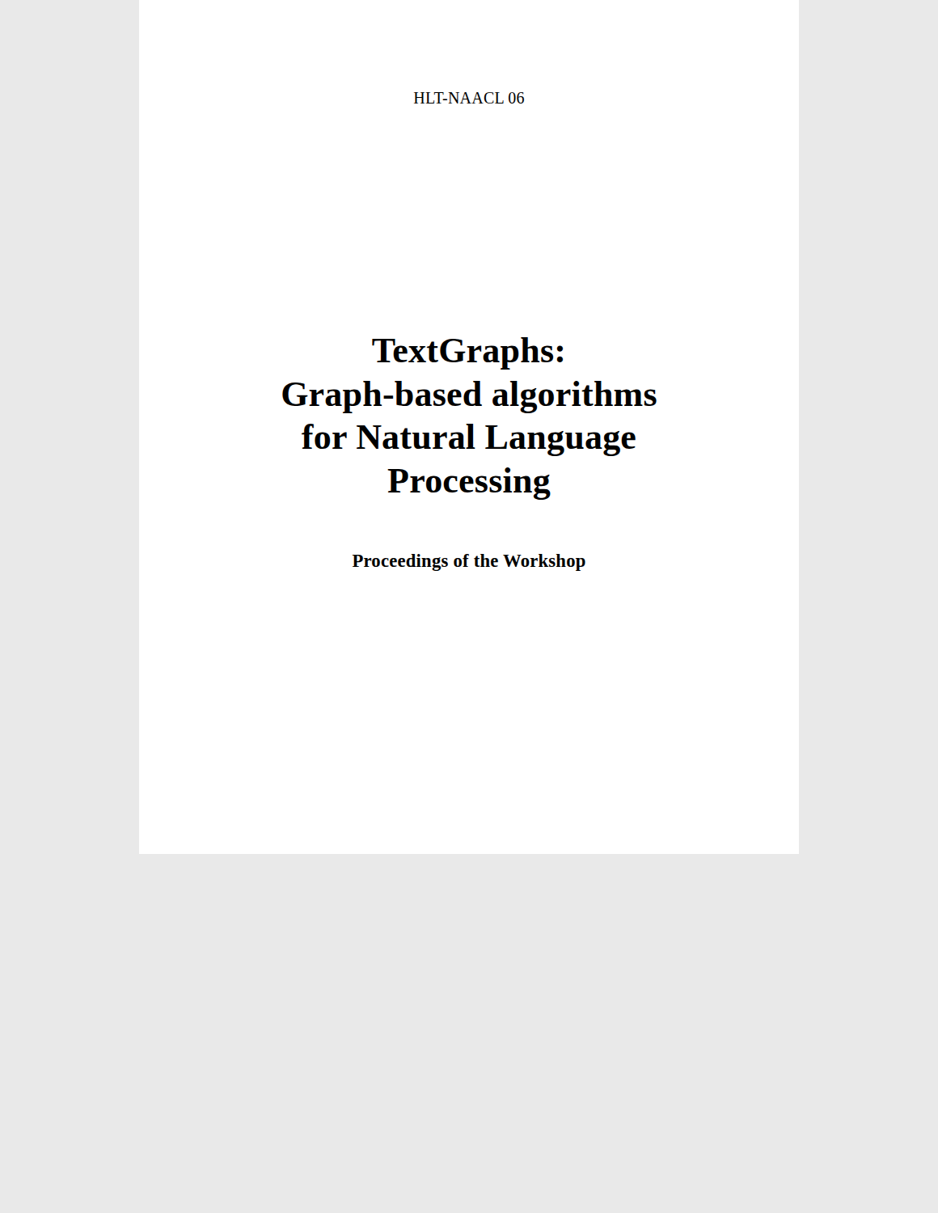HLT-NAACL 06
TextGraphs: Graph-based algorithms for Natural Language Processing
Proceedings of the Workshop